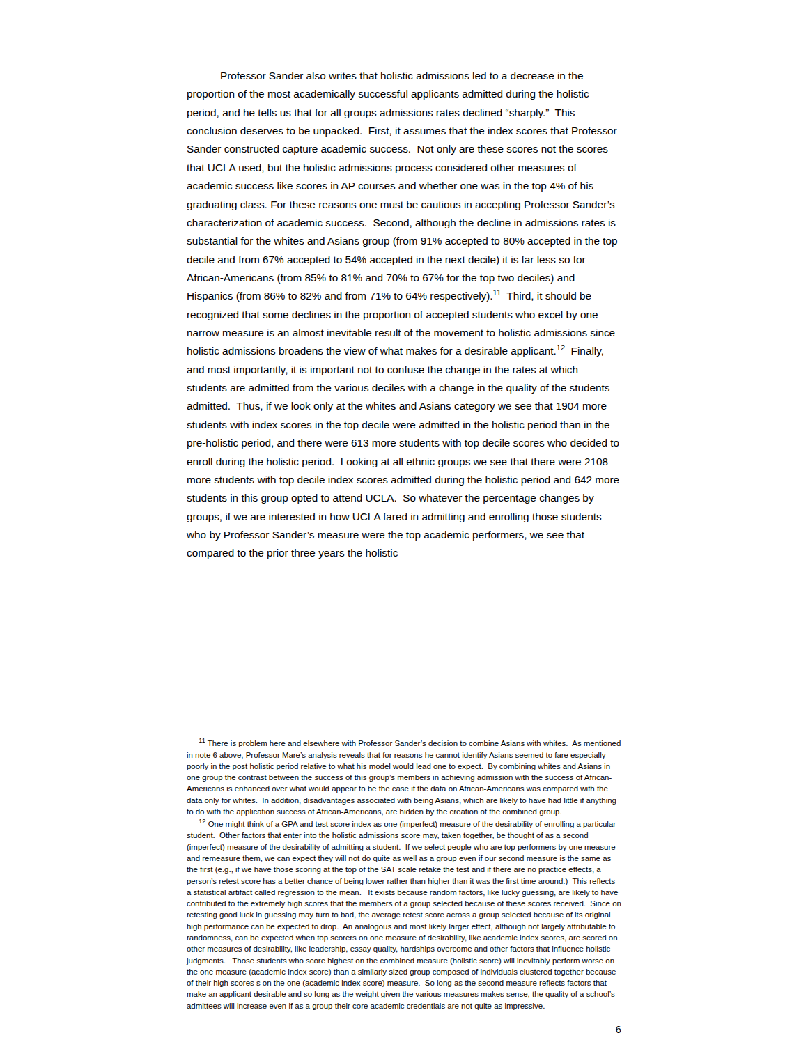Professor Sander also writes that holistic admissions led to a decrease in the proportion of the most academically successful applicants admitted during the holistic period, and he tells us that for all groups admissions rates declined “sharply.” This conclusion deserves to be unpacked. First, it assumes that the index scores that Professor Sander constructed capture academic success. Not only are these scores not the scores that UCLA used, but the holistic admissions process considered other measures of academic success like scores in AP courses and whether one was in the top 4% of his graduating class. For these reasons one must be cautious in accepting Professor Sander’s characterization of academic success. Second, although the decline in admissions rates is substantial for the whites and Asians group (from 91% accepted to 80% accepted in the top decile and from 67% accepted to 54% accepted in the next decile) it is far less so for African-Americans (from 85% to 81% and 70% to 67% for the top two deciles) and Hispanics (from 86% to 82% and from 71% to 64% respectively).11 Third, it should be recognized that some declines in the proportion of accepted students who excel by one narrow measure is an almost inevitable result of the movement to holistic admissions since holistic admissions broadens the view of what makes for a desirable applicant.12 Finally, and most importantly, it is important not to confuse the change in the rates at which students are admitted from the various deciles with a change in the quality of the students admitted. Thus, if we look only at the whites and Asians category we see that 1904 more students with index scores in the top decile were admitted in the holistic period than in the pre-holistic period, and there were 613 more students with top decile scores who decided to enroll during the holistic period. Looking at all ethnic groups we see that there were 2108 more students with top decile index scores admitted during the holistic period and 642 more students in this group opted to attend UCLA. So whatever the percentage changes by groups, if we are interested in how UCLA fared in admitting and enrolling those students who by Professor Sander’s measure were the top academic performers, we see that compared to the prior three years the holistic
11 There is problem here and elsewhere with Professor Sander’s decision to combine Asians with whites. As mentioned in note 6 above, Professor Mare’s analysis reveals that for reasons he cannot identify Asians seemed to fare especially poorly in the post holistic period relative to what his model would lead one to expect. By combining whites and Asians in one group the contrast between the success of this group’s members in achieving admission with the success of African-Americans is enhanced over what would appear to be the case if the data on African-Americans was compared with the data only for whites. In addition, disadvantages associated with being Asians, which are likely to have had little if anything to do with the application success of African-Americans, are hidden by the creation of the combined group.
12 One might think of a GPA and test score index as one (imperfect) measure of the desirability of enrolling a particular student. Other factors that enter into the holistic admissions score may, taken together, be thought of as a second (imperfect) measure of the desirability of admitting a student. If we select people who are top performers by one measure and remeasure them, we can expect they will not do quite as well as a group even if our second measure is the same as the first (e.g., if we have those scoring at the top of the SAT scale retake the test and if there are no practice effects, a person’s retest score has a better chance of being lower rather than higher than it was the first time around.) This reflects a statistical artifact called regression to the mean. It exists because random factors, like lucky guessing, are likely to have contributed to the extremely high scores that the members of a group selected because of these scores received. Since on retesting good luck in guessing may turn to bad, the average retest score across a group selected because of its original high performance can be expected to drop. An analogous and most likely larger effect, although not largely attributable to randomness, can be expected when top scorers on one measure of desirability, like academic index scores, are scored on other measures of desirability, like leadership, essay quality, hardships overcome and other factors that influence holistic judgments. Those students who score highest on the combined measure (holistic score) will inevitably perform worse on the one measure (academic index score) than a similarly sized group composed of individuals clustered together because of their high scores s on the one (academic index score) measure. So long as the second measure reflects factors that make an applicant desirable and so long as the weight given the various measures makes sense, the quality of a school’s admittees will increase even if as a group their core academic credentials are not quite as impressive.
6